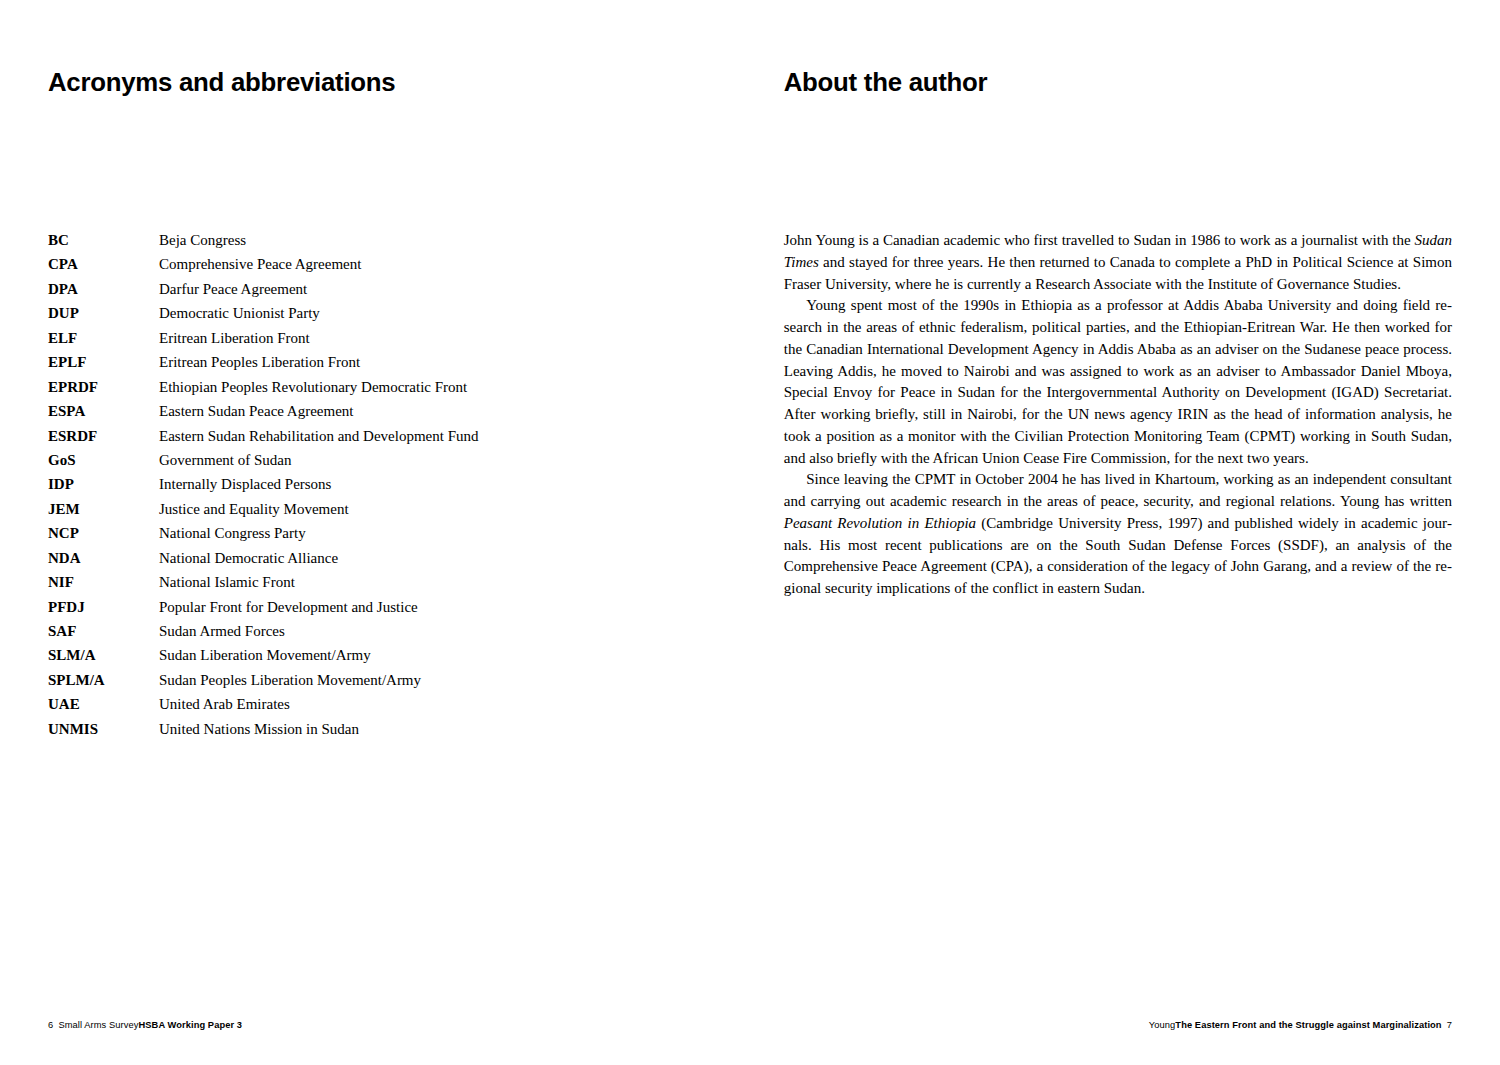Acronyms and abbreviations
| BC | Beja Congress |
| CPA | Comprehensive Peace Agreement |
| DPA | Darfur Peace Agreement |
| DUP | Democratic Unionist Party |
| ELF | Eritrean Liberation Front |
| EPLF | Eritrean Peoples Liberation Front |
| EPRDF | Ethiopian Peoples Revolutionary Democratic Front |
| ESPA | Eastern Sudan Peace Agreement |
| ESRDF | Eastern Sudan Rehabilitation and Development Fund |
| GoS | Government of Sudan |
| IDP | Internally Displaced Persons |
| JEM | Justice and Equality Movement |
| NCP | National Congress Party |
| NDA | National Democratic Alliance |
| NIF | National Islamic Front |
| PFDJ | Popular Front for Development and Justice |
| SAF | Sudan Armed Forces |
| SLM/A | Sudan Liberation Movement/Army |
| SPLM/A | Sudan Peoples Liberation Movement/Army |
| UAE | United Arab Emirates |
| UNMIS | United Nations Mission in Sudan |
6 Small Arms Survey HSBA Working Paper 3
About the author
John Young is a Canadian academic who first travelled to Sudan in 1986 to work as a journalist with the Sudan Times and stayed for three years. He then returned to Canada to complete a PhD in Political Science at Simon Fraser University, where he is currently a Research Associate with the Institute of Governance Studies.
Young spent most of the 1990s in Ethiopia as a professor at Addis Ababa University and doing field research in the areas of ethnic federalism, political parties, and the Ethiopian-Eritrean War. He then worked for the Canadian International Development Agency in Addis Ababa as an adviser on the Sudanese peace process. Leaving Addis, he moved to Nairobi and was assigned to work as an adviser to Ambassador Daniel Mboya, Special Envoy for Peace in Sudan for the Intergovernmental Authority on Development (IGAD) Secretariat. After working briefly, still in Nairobi, for the UN news agency IRIN as the head of information analysis, he took a position as a monitor with the Civilian Protection Monitoring Team (CPMT) working in South Sudan, and also briefly with the African Union Cease Fire Commission, for the next two years.
Since leaving the CPMT in October 2004 he has lived in Khartoum, working as an independent consultant and carrying out academic research in the areas of peace, security, and regional relations. Young has written Peasant Revolution in Ethiopia (Cambridge University Press, 1997) and published widely in academic journals. His most recent publications are on the South Sudan Defense Forces (SSDF), an analysis of the Comprehensive Peace Agreement (CPA), a consideration of the legacy of John Garang, and a review of the regional security implications of the conflict in eastern Sudan.
Young The Eastern Front and the Struggle against Marginalization 7